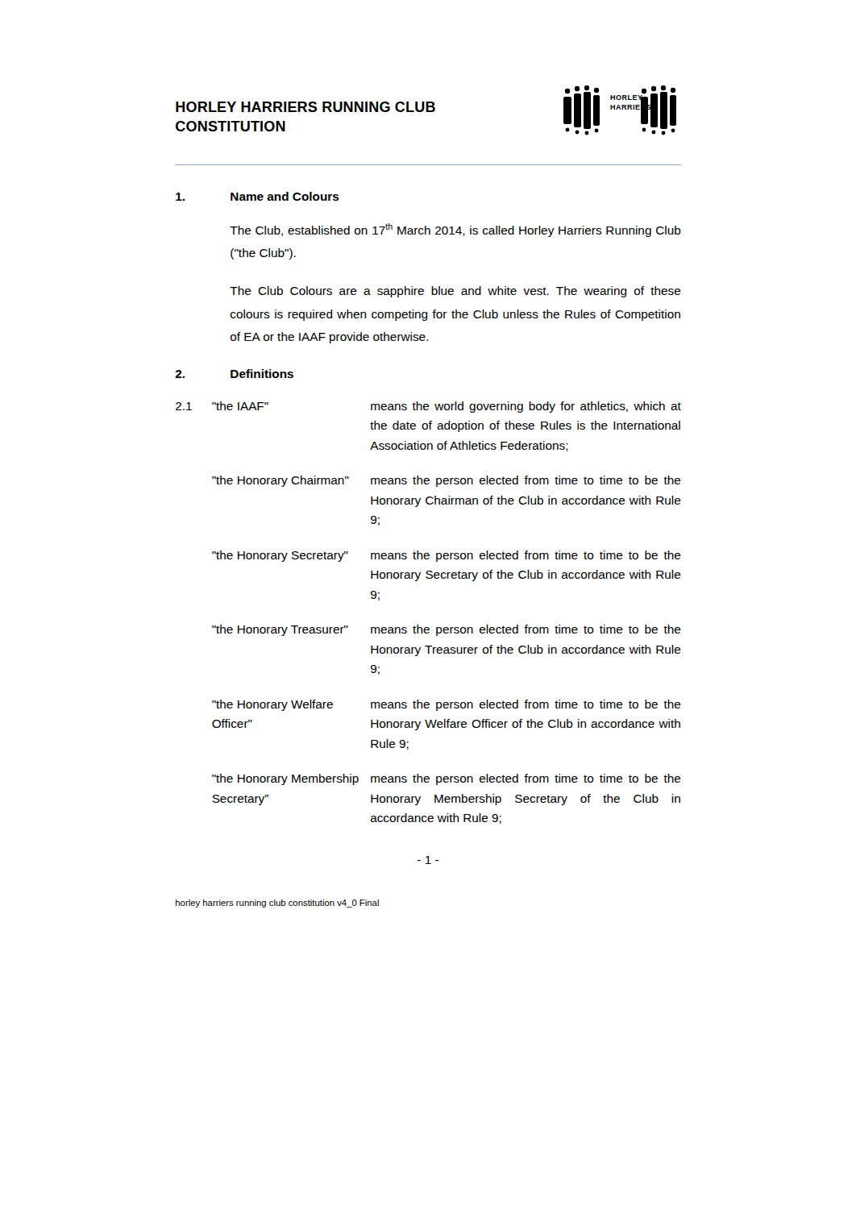HORLEY HARRIERS RUNNING CLUB
CONSTITUTION
HORLEY HARRIERS
1.
Name and Colours
The Club, established on 17th March 2014, is called Horley Harriers Running Club ("the Club").
The Club Colours are a sapphire blue and white vest. The wearing of these colours is required when competing for the Club unless the Rules of Competition of EA or the IAAF provide otherwise.
2.
Definitions
2.1
"the IAAF"
means the world governing body for athletics, which at the date of adoption of these Rules is the International Association of Athletics Federations;
2.1
"the Honorary Chairman"
means the person elected from time to time to be the Honorary Chairman of the Club in accordance with Rule 9;
2.1
"the Honorary Secretary"
means the person elected from time to time to be the Honorary Secretary of the Club in accordance with Rule 9;
2.1
"the Honorary Treasurer"
means the person elected from time to time to be the Honorary Treasurer of the Club in accordance with Rule 9;
2.1
"the Honorary Welfare Officer"
means the person elected from time to time to be the Honorary Welfare Officer of the Club in accordance with Rule 9;
2.1
"the Honorary Membership Secretary”
means the person elected from time to time to be the Honorary Membership Secretary of the Club in accordance with Rule 9;
- 1 -
horley harriers running club constitution v4_0 Final